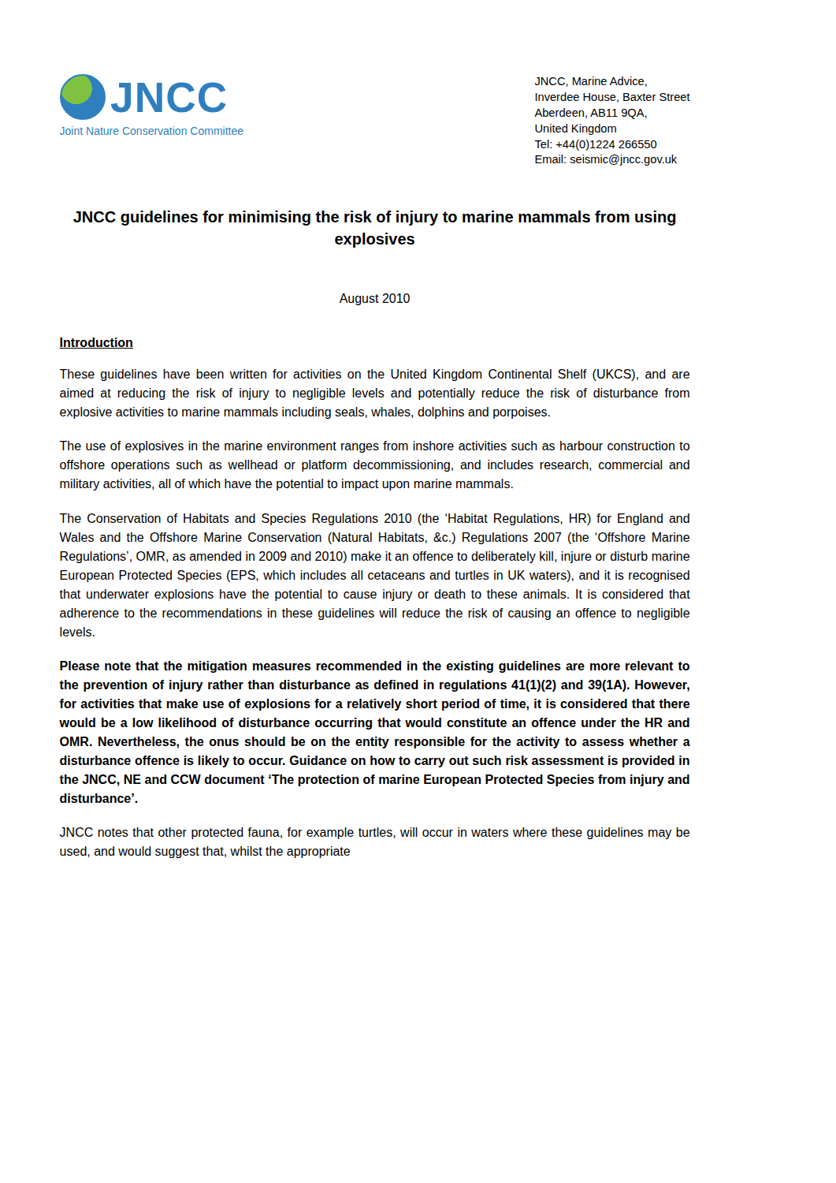JNCC
Joint Nature Conservation Committee
JNCC, Marine Advice,
Inverdee House, Baxter Street
Aberdeen, AB11 9QA,
United Kingdom
Tel: +44(0)1224 266550
Email: seismic@jncc.gov.uk
JNCC guidelines for minimising the risk of injury to marine mammals from using explosives
August 2010
Introduction
These guidelines have been written for activities on the United Kingdom Continental Shelf (UKCS), and are aimed at reducing the risk of injury to negligible levels and potentially reduce the risk of disturbance from explosive activities to marine mammals including seals, whales, dolphins and porpoises.
The use of explosives in the marine environment ranges from inshore activities such as harbour construction to offshore operations such as wellhead or platform decommissioning, and includes research, commercial and military activities, all of which have the potential to impact upon marine mammals.
The Conservation of Habitats and Species Regulations 2010 (the ‘Habitat Regulations, HR) for England and Wales and the Offshore Marine Conservation (Natural Habitats, &c.) Regulations 2007 (the ‘Offshore Marine Regulations’, OMR, as amended in 2009 and 2010) make it an offence to deliberately kill, injure or disturb marine European Protected Species (EPS, which includes all cetaceans and turtles in UK waters), and it is recognised that underwater explosions have the potential to cause injury or death to these animals. It is considered that adherence to the recommendations in these guidelines will reduce the risk of causing an offence to negligible levels.
Please note that the mitigation measures recommended in the existing guidelines are more relevant to the prevention of injury rather than disturbance as defined in regulations 41(1)(2) and 39(1A). However, for activities that make use of explosions for a relatively short period of time, it is considered that there would be a low likelihood of disturbance occurring that would constitute an offence under the HR and OMR. Nevertheless, the onus should be on the entity responsible for the activity to assess whether a disturbance offence is likely to occur. Guidance on how to carry out such risk assessment is provided in the JNCC, NE and CCW document ‘The protection of marine European Protected Species from injury and disturbance’.
JNCC notes that other protected fauna, for example turtles, will occur in waters where these guidelines may be used, and would suggest that, whilst the appropriate